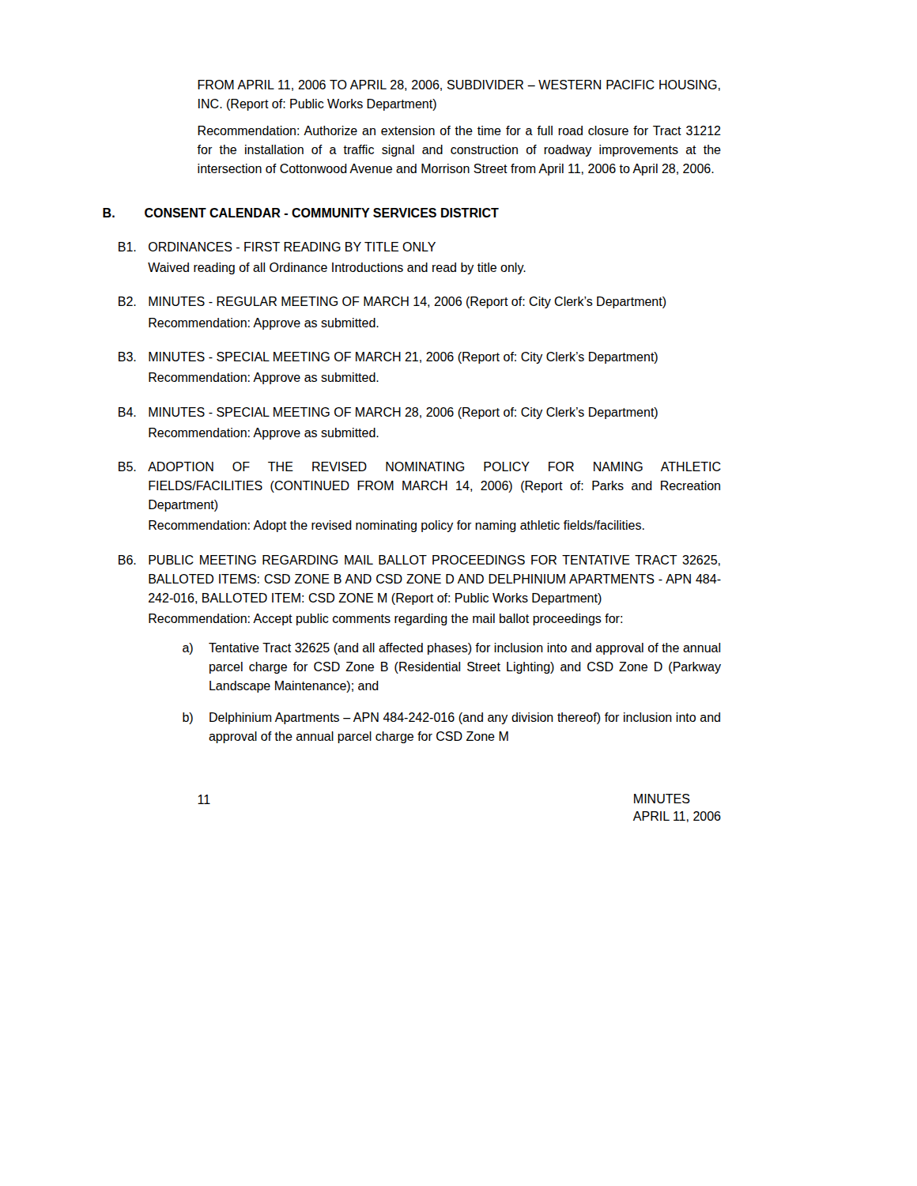FROM APRIL 11, 2006 TO APRIL 28, 2006, SUBDIVIDER – WESTERN PACIFIC HOUSING, INC. (Report of: Public Works Department)
Recommendation: Authorize an extension of the time for a full road closure for Tract 31212 for the installation of a traffic signal and construction of roadway improvements at the intersection of Cottonwood Avenue and Morrison Street from April 11, 2006 to April 28, 2006.
B. CONSENT CALENDAR - COMMUNITY SERVICES DISTRICT
B1.
ORDINANCES - FIRST READING BY TITLE ONLY
Waived reading of all Ordinance Introductions and read by title only.
B2.
MINUTES - REGULAR MEETING OF MARCH 14, 2006 (Report of: City Clerk’s Department)
Recommendation: Approve as submitted.
B3.
MINUTES - SPECIAL MEETING OF MARCH 21, 2006 (Report of: City Clerk’s Department)
Recommendation: Approve as submitted.
B4.
MINUTES - SPECIAL MEETING OF MARCH 28, 2006 (Report of: City Clerk’s Department)
Recommendation: Approve as submitted.
B5.
ADOPTION OF THE REVISED NOMINATING POLICY FOR NAMING ATHLETIC FIELDS/FACILITIES (CONTINUED FROM MARCH 14, 2006) (Report of: Parks and Recreation Department)
Recommendation: Adopt the revised nominating policy for naming athletic fields/facilities.
B6.
PUBLIC MEETING REGARDING MAIL BALLOT PROCEEDINGS FOR TENTATIVE TRACT 32625, BALLOTED ITEMS: CSD ZONE B AND CSD ZONE D AND DELPHINIUM APARTMENTS - APN 484-242-016, BALLOTED ITEM: CSD ZONE M (Report of: Public Works Department)
Recommendation: Accept public comments regarding the mail ballot proceedings for:
a) Tentative Tract 32625 (and all affected phases) for inclusion into and approval of the annual parcel charge for CSD Zone B (Residential Street Lighting) and CSD Zone D (Parkway Landscape Maintenance); and
b) Delphinium Apartments – APN 484-242-016 (and any division thereof) for inclusion into and approval of the annual parcel charge for CSD Zone M
11
MINUTES
APRIL 11, 2006